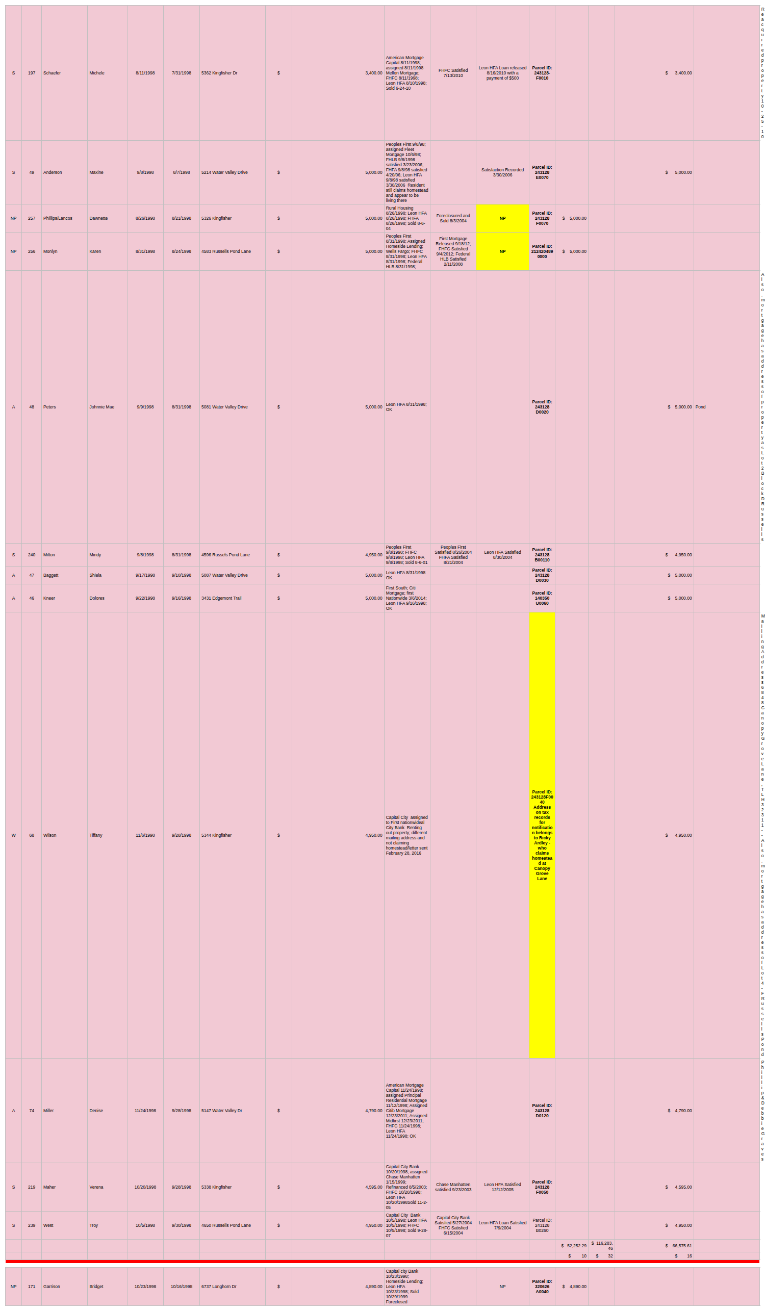| S | 197 | Schaefer | Michele | 8/11/1998 | 7/31/1998 | 5362 Kingfisher Dr | $ | 3,400.00 | American Mortgage Capital 8/11/1998; assigned 8/11/1998 Mellon Mortgage; FHFC 8/11/1998; Leon HFA 8/10/1998; Sold 6-24-10 | FHFC Satisfied 7/13/2010 | Leon HFA Loan released 8/16/2010 with a payment of $500 | Parcel ID: 243128-F0010 | | | $ 3,400.00 | | Reacquired property 10-25-10 |
| S | 49 | Anderson | Maxine | 9/8/1998 | 8/7/1998 | 5214 Water Valley Drive | $ | 5,000.00 | Peoples First 9/8/98; assigned Fleet Mortgage 10/6/98; FHLB 9/8/1998 satisfied 3/23/2006; FHFA 9/8/98 satisfied 4/20/06; Leon HFA 9/8/98 satisfied 3/30/2006 Resident still claims homestead and appear to be living there | | Satisfaction Recorded 3/30/2006 | Parcel ID: 243128 E0070 | | | $ 5,000.00 | | |
| NP | 257 | Phillips/Lancos | Dawnette | 8/26/1998 | 8/21/1998 | 5326 Kingfisher | $ | 5,000.00 | Rural Housing 8/26/1998; Leon HFA 8/26/1998; FHFA 8/26/1998; Sold 8-6-04 | Foreclosured and Sold 8/3/2004 | NP | Parcel ID: 243128 F0070 | $ 5,000.00 | | | | |
| NP | 256 | Monlyn | Karen | 8/31/1998 | 8/24/1998 | 4583 Russells Pond Lane | $ | 5,000.00 | Peoples First 8/31/1998; Assigned Homeside Lending; Wells Fargo; FHFC 8/31/1998; Leon HFA 8/31/1998; Federal HLB 8/31/1998; | First Mortgage Released 9/18/12; FHFC Satisfied 9/4/2012; Federal HLB Satisfied 2/11/2008 | NP | Parcel ID: 2124204890000 | $ 5,000.00 | | | | |
| A | 48 | Peters | Johnnie Mae | 9/9/1998 | 8/31/1998 | 5081 Water Valley Drive | $ | 5,000.00 | Leon HFA 8/31/1998; OK | | | Parcel ID: 243128 D0020 | | | $ 5,000.00 | Pond | Also, mortgage has address of property as Lot 2 Block D Russells |
| S | 240 | Milton | Mindy | 9/8/1998 | 8/31/1998 | 4596 Russels Pond Lane | $ | 4,950.00 | Peoples First 9/8/1998; FHFC 9/8/1998; Leon HFA 9/8/1998; Sold 8-6-01 | Peoples First Satisfied 8/26/2004 FHFA Satisfied 8/21/2004 | Leon HFA Satisfied 8/30/2004 | Parcel ID: 243128 B00110 | | | $ 4,950.00 | | |
| A | 47 | Baggett | Shiela | 9/17/1998 | 9/10/1998 | 5087 Water Valley Drive | $ | 5,000.00 | Leon HFA 8/31/1998 OK | | | Parcel ID: 243128 D0030 | | | $ 5,000.00 | | |
| A | 46 | Kneer | Dolores | 9/22/1998 | 9/16/1998 | 3431 Edgemont Trail | $ | 5,000.00 | First South; Citi Mortgage; first Nationwide 3/6/2014; Leon HFA 9/16/1998; OK | | | Parcel ID: 140350 U0060 | | | $ 5,000.00 | | |
| W | 68 | Wilson | Tiffany | 11/6/1998 | 9/28/1998 | 5344 Kingfisher | $ | 4,950.00 | Capital City assigned to First nationwideal City Bank Renting out property; different mailing address and not claiming homestead/letter sent February 28, 2016 | | | Parcel ID: 243128F0040 Address on tax records for notification belongs to Ricky Ardley - who claims homestead at Canopy Grove Lane | | | $ 4,950.00 | | Mailing Address 6848 Canopy Grove Lane, TLH 32311-- Also, mortgage has address of Lot 4-F Russells Pond |
| A | 74 | Miller | Denise | 11/24/1998 | 9/28/1998 | 5147 Water Valley Dr | $ | 4,790.00 | American Mortgage Capital 11/24/1998; assigned Principal Residential Mortgage 11/12/1998; Assigned Citib Mortgage 12/23/2011; Assigned Midfirst 12/23/2011; FHFC 11/24/1998; Leon HFA 11/24/1998; OK | | | Parcel ID: 243128 D0120 | | | $ 4,790.00 | | Phillip & Debbie Graves |
| S | 219 | Maher | Verena | 10/20/1998 | 9/28/1998 | 5338 Kingfisher | $ | 4,595.00 | Capital City Bank 10/20/1998; assigned Chase Manhatten 1/15/1999; Refinanced 8/5/2003; FHFC 10/20/1998; Leon HFA 10/20/1998Sold 11-2-05 | Chase Manhatten satisfied 9/23/2003 | Leon HFA Satisfied 12/12/2005 | Parcel ID: 243128 F0050 | | | $ 4,595.00 | | |
| S | 239 | West | Troy | 10/5/1998 | 9/30/1998 | 4650 Russells Pond Lane | $ | 4,950.00 | Capital City Bank 10/5/1998; Leon HFA 10/5/1998; FHFC 10/5/1998; Sold 9-28-07 | Capital City Bank Satisfied 5/27/2004 FHFC Satisfied 6/15/2004 | Leon HFA Loan Satisfied 7/9/2004 | Parcel ID: 243128 B0260 | | | $ 4,950.00 | | |
| | | | | | | | | | | | | | $ 52,252.29 | $ 116,283.46 | $ 66,575.61 | | |
| | | | | | | | | | | | | | $ 10 | $ 32 | $ 16 | | |
| NP | 171 | Garrison | Bridget | 10/23/1998 | 10/16/1998 | 6737 Longhorn Dr | $ | 4,890.00 | Capital city Bank 10/23/1998; Homeside Lending; Leon HFA 10/23/1998; Sold 10/29/1999 Foreclosed | | NP | Parcel ID: 320626 A0040 | $ 4,890.00 | | | | |